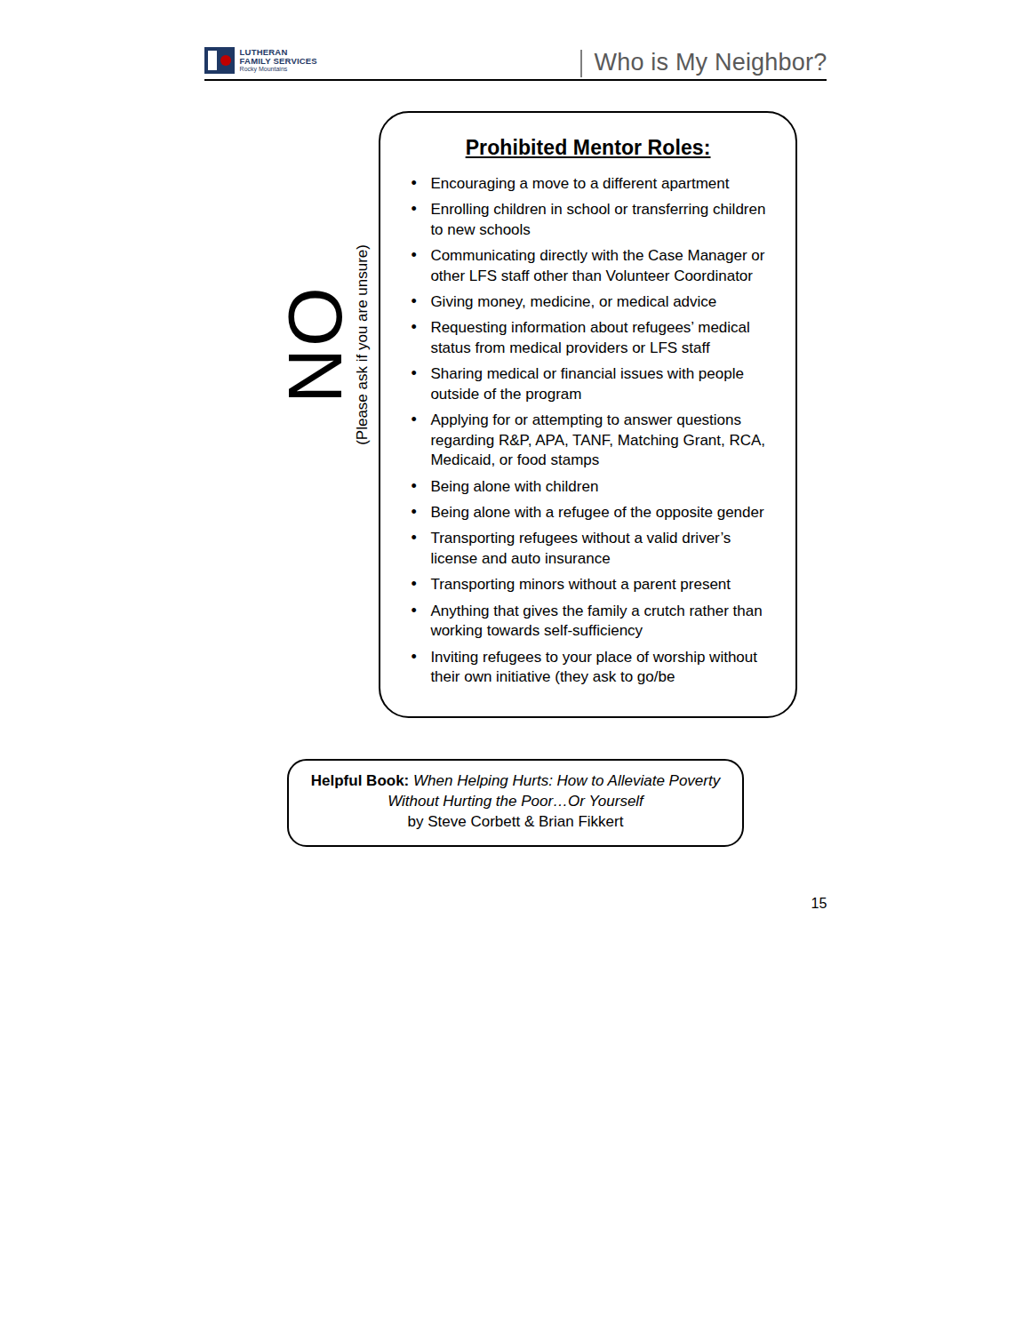LUTHERAN FAMILY SERVICES Rocky Mountains
Who is My Neighbor?
NO
(Please ask if you are unsure)
Prohibited Mentor Roles:
Encouraging a move to a different apartment
Enrolling children in school or transferring children to new schools
Communicating directly with the Case Manager or other LFS staff other than Volunteer Coordinator
Giving money, medicine, or medical advice
Requesting information about refugees’ medical status from medical providers or LFS staff
Sharing medical or financial issues with people outside of the program
Applying for or attempting to answer questions regarding R&P, APA, TANF, Matching Grant, RCA, Medicaid, or food stamps
Being alone with children
Being alone with a refugee of the opposite gender
Transporting refugees without a valid driver’s license and auto insurance
Transporting minors without a parent present
Anything that gives the family a crutch rather than working towards self-sufficiency
Inviting refugees to your place of worship without their own initiative (they ask to go/be
Helpful Book: When Helping Hurts: How to Alleviate Poverty Without Hurting the Poor…Or Yourself
by Steve Corbett & Brian Fikkert
15